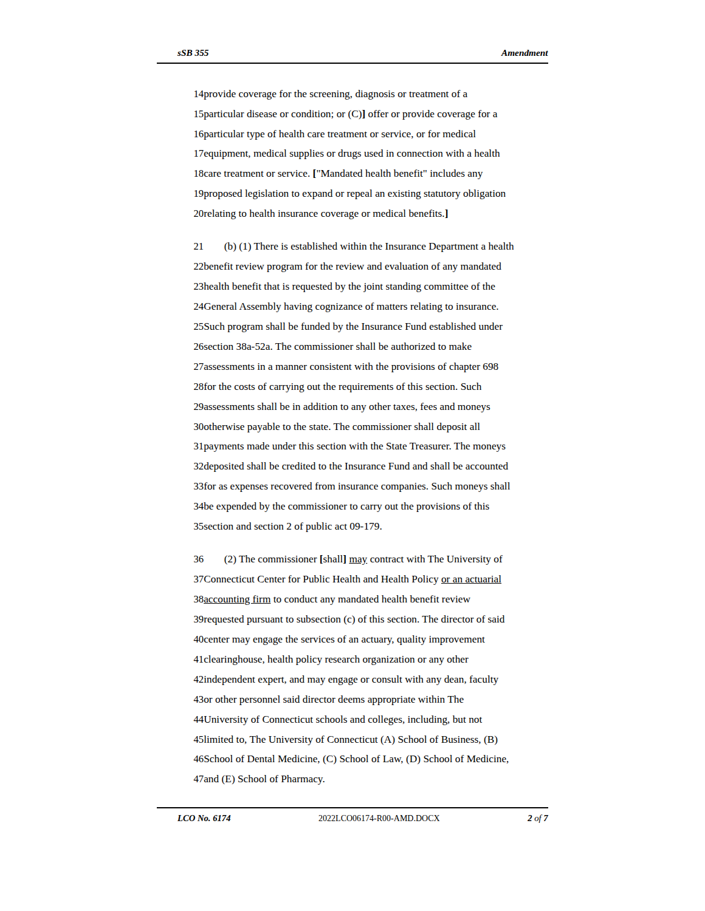sSB 355 Amendment
| 14 | provide coverage for the screening, diagnosis or treatment of a |
| 15 | particular disease or condition; or (C) ] offer or provide coverage for a |
| 16 | particular type of health care treatment or service, or for medical |
| 17 | equipment, medical supplies or drugs used in connection with a health |
| 18 | care treatment or service. [ "Mandated health benefit" includes any |
| 19 | proposed legislation to expand or repeal an existing statutory obligation |
| 20 | relating to health insurance coverage or medical benefits. ] |
| 21 | (b) (1) There is established within the Insurance Department a health |
| 22 | benefit review program for the review and evaluation of any mandated |
| 23 | health benefit that is requested by the joint standing committee of the |
| 24 | General Assembly having cognizance of matters relating to insurance. |
| 25 | Such program shall be funded by the Insurance Fund established under |
| 26 | section 38a-52a. The commissioner shall be authorized to make |
| 27 | assessments in a manner consistent with the provisions of chapter 698 |
| 28 | for the costs of carrying out the requirements of this section. Such |
| 29 | assessments shall be in addition to any other taxes, fees and moneys |
| 30 | otherwise payable to the state. The commissioner shall deposit all |
| 31 | payments made under this section with the State Treasurer. The moneys |
| 32 | deposited shall be credited to the Insurance Fund and shall be accounted |
| 33 | for as expenses recovered from insurance companies. Such moneys shall |
| 34 | be expended by the commissioner to carry out the provisions of this |
| 35 | section and section 2 of public act 09-179. |
| 36 | (2) The commissioner [ shall ] may contract with The University of |
| 37 | Connecticut Center for Public Health and Health Policy or an actuarial |
| 38 | accounting firm to conduct any mandated health benefit review |
| 39 | requested pursuant to subsection (c) of this section. The director of said |
| 40 | center may engage the services of an actuary, quality improvement |
| 41 | clearinghouse, health policy research organization or any other |
| 42 | independent expert, and may engage or consult with any dean, faculty |
| 43 | or other personnel said director deems appropriate within The |
| 44 | University of Connecticut schools and colleges, including, but not |
| 45 | limited to, The University of Connecticut (A) School of Business, (B) |
| 46 | School of Dental Medicine, (C) School of Law, (D) School of Medicine, |
| 47 | and (E) School of Pharmacy. |
LCO No. 6174 2022LCO06174-R00-AMD.DOCX 2 of 7